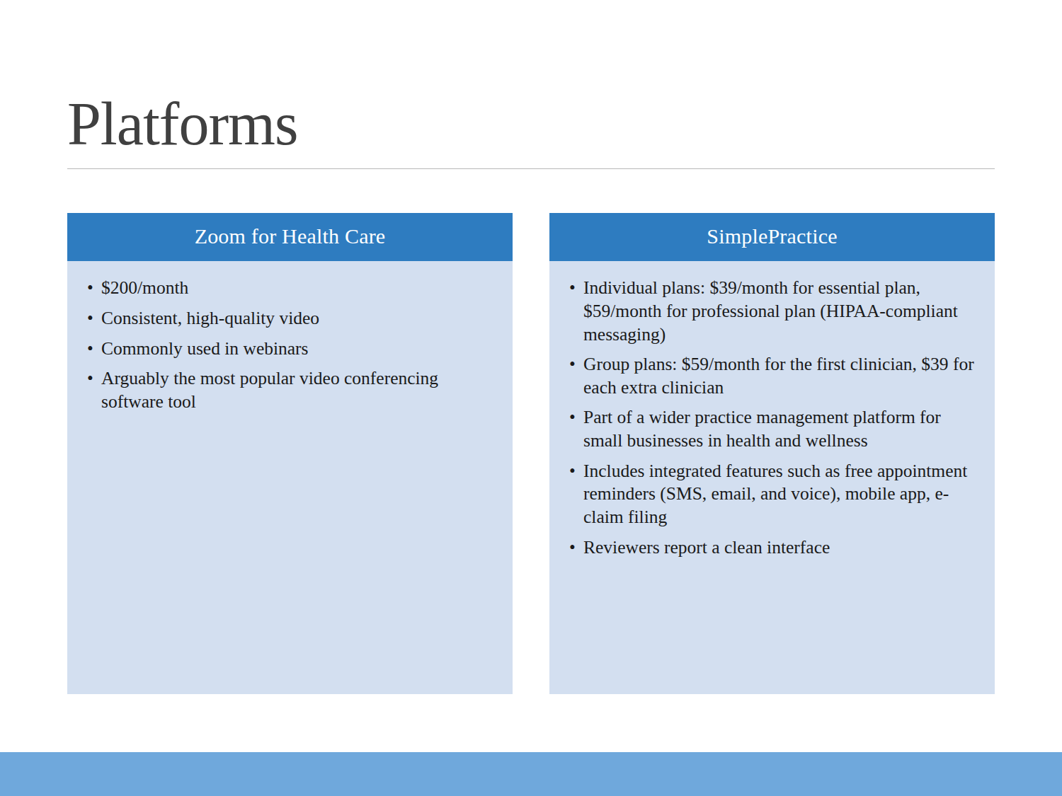Platforms
Zoom for Health Care
$200/month
Consistent, high-quality video
Commonly used in webinars
Arguably the most popular video conferencing software tool
SimplePractice
Individual plans: $39/month for essential plan, $59/month for professional plan (HIPAA-compliant messaging)
Group plans: $59/month for the first clinician, $39 for each extra clinician
Part of a wider practice management platform for small businesses in health and wellness
Includes integrated features such as free appointment reminders (SMS, email, and voice), mobile app, e-claim filing
Reviewers report a clean interface